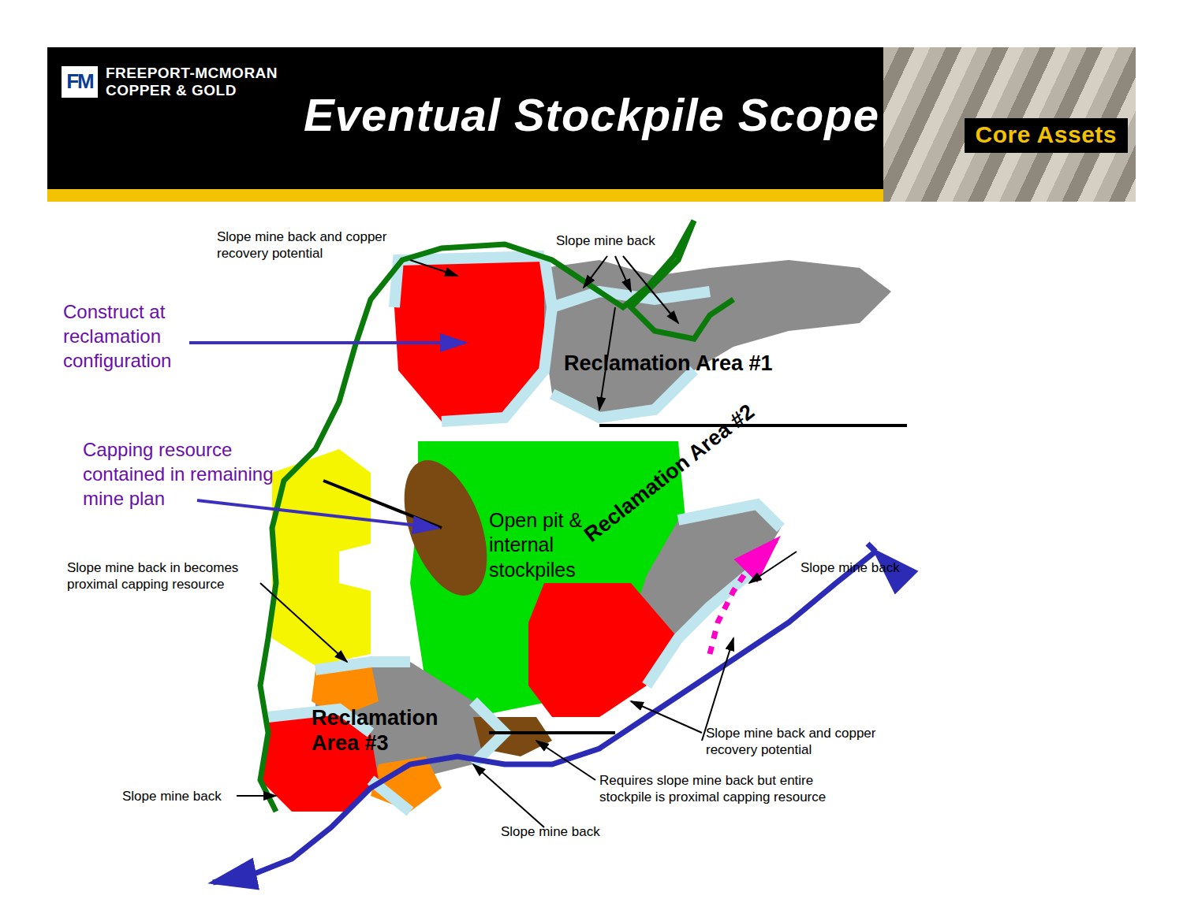FM
FREEPORT-MCMORAN COPPER & GOLD
Eventual Stockpile Scope
Core Assets
Slope mine back and copper
recovery potential
Slope mine back
Construct at
reclamation
configuration
Reclamation Area #1
Capping resource
contained in remaining
mine plan
Open pit &
internal
stockpiles
Reclamation Area #2
Slope mine back
Slope mine back in becomes
proximal capping resource
Reclamation
Area #3
Slope mine back and copper
recovery potential
Requires slope mine back but entire
stockpile is proximal capping resource
Slope mine back
Slope mine back